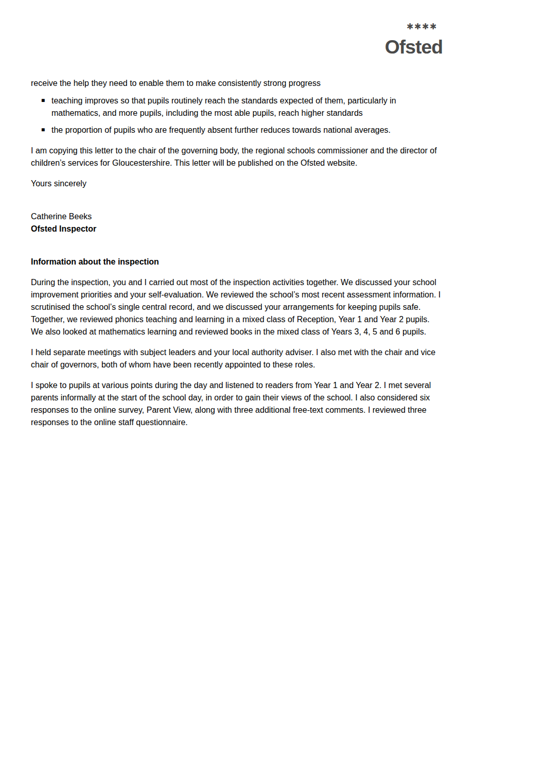✱✱✱✱ Ofsted
receive the help they need to enable them to make consistently strong progress
teaching improves so that pupils routinely reach the standards expected of them, particularly in mathematics, and more pupils, including the most able pupils, reach higher standards
the proportion of pupils who are frequently absent further reduces towards national averages.
I am copying this letter to the chair of the governing body, the regional schools commissioner and the director of children’s services for Gloucestershire. This letter will be published on the Ofsted website.
Yours sincerely
Catherine Beeks
Ofsted Inspector
Information about the inspection
During the inspection, you and I carried out most of the inspection activities together. We discussed your school improvement priorities and your self-evaluation. We reviewed the school’s most recent assessment information. I scrutinised the school’s single central record, and we discussed your arrangements for keeping pupils safe. Together, we reviewed phonics teaching and learning in a mixed class of Reception, Year 1 and Year 2 pupils. We also looked at mathematics learning and reviewed books in the mixed class of Years 3, 4, 5 and 6 pupils.
I held separate meetings with subject leaders and your local authority adviser. I also met with the chair and vice chair of governors, both of whom have been recently appointed to these roles.
I spoke to pupils at various points during the day and listened to readers from Year 1 and Year 2. I met several parents informally at the start of the school day, in order to gain their views of the school. I also considered six responses to the online survey, Parent View, along with three additional free-text comments. I reviewed three responses to the online staff questionnaire.